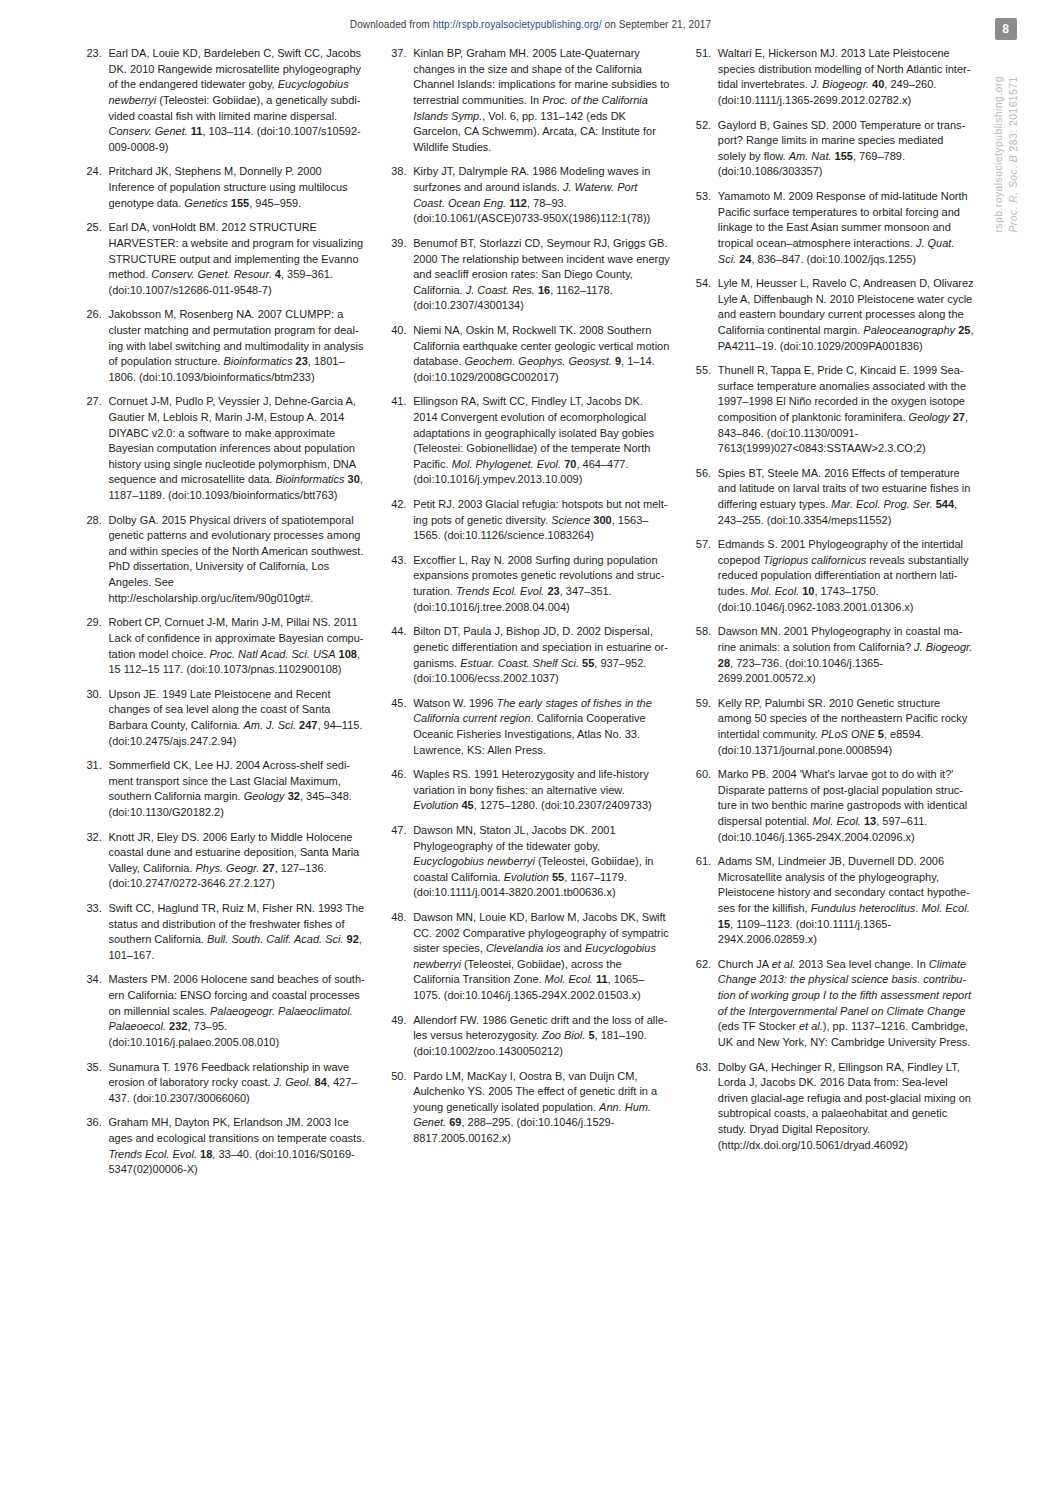Downloaded from http://rspb.royalsocietypublishing.org/ on September 21, 2017
8
rspb.royalsocietypublishing.org Proc. R. Soc. B 283: 20161571
23. Earl DA, Louie KD, Bardeleben C, Swift CC, Jacobs DK. 2010 Rangewide microsatellite phylogeography of the endangered tidewater goby, Eucyclogobius newberryi (Teleostei: Gobiidae), a genetically subdivided coastal fish with limited marine dispersal. Conserv. Genet. 11, 103–114. (doi:10.1007/s10592-009-0008-9)
24. Pritchard JK, Stephens M, Donnelly P. 2000 Inference of population structure using multilocus genotype data. Genetics 155, 945–959.
25. Earl DA, vonHoldt BM. 2012 STRUCTURE HARVESTER: a website and program for visualizing STRUCTURE output and implementing the Evanno method. Conserv. Genet. Resour. 4, 359–361. (doi:10.1007/s12686-011-9548-7)
26. Jakobsson M, Rosenberg NA. 2007 CLUMPP: a cluster matching and permutation program for dealing with label switching and multimodality in analysis of population structure. Bioinformatics 23, 1801–1806. (doi:10.1093/bioinformatics/btm233)
27. Cornuet J-M, Pudlo P, Veyssier J, Dehne-Garcia A, Gautier M, Leblois R, Marin J-M, Estoup A. 2014 DIYABC v2.0: a software to make approximate Bayesian computation inferences about population history using single nucleotide polymorphism, DNA sequence and microsatellite data. Bioinformatics 30, 1187–1189. (doi:10.1093/bioinformatics/btt763)
28. Dolby GA. 2015 Physical drivers of spatiotemporal genetic patterns and evolutionary processes among and within species of the North American southwest. PhD dissertation, University of California, Los Angeles. See http://escholarship.org/uc/item/90g010gt#.
29. Robert CP, Cornuet J-M, Marin J-M, Pillai NS. 2011 Lack of confidence in approximate Bayesian computation model choice. Proc. Natl Acad. Sci. USA 108, 15 112–15 117. (doi:10.1073/pnas.1102900108)
30. Upson JE. 1949 Late Pleistocene and Recent changes of sea level along the coast of Santa Barbara County, California. Am. J. Sci. 247, 94–115. (doi:10.2475/ajs.247.2.94)
31. Sommerfield CK, Lee HJ. 2004 Across-shelf sediment transport since the Last Glacial Maximum, southern California margin. Geology 32, 345–348. (doi:10.1130/G20182.2)
32. Knott JR, Eley DS. 2006 Early to Middle Holocene coastal dune and estuarine deposition, Santa Maria Valley, California. Phys. Geogr. 27, 127–136. (doi:10.2747/0272-3646.27.2.127)
33. Swift CC, Haglund TR, Ruiz M, Fisher RN. 1993 The status and distribution of the freshwater fishes of southern California. Bull. South. Calif. Acad. Sci. 92, 101–167.
34. Masters PM. 2006 Holocene sand beaches of southern California: ENSO forcing and coastal processes on millennial scales. Palaeogeogr. Palaeoclimatol. Palaeoecol. 232, 73–95. (doi:10.1016/j.palaeo.2005.08.010)
35. Sunamura T. 1976 Feedback relationship in wave erosion of laboratory rocky coast. J. Geol. 84, 427–437. (doi:10.2307/30066060)
36. Graham MH, Dayton PK, Erlandson JM. 2003 Ice ages and ecological transitions on temperate coasts. Trends Ecol. Evol. 18, 33–40. (doi:10.1016/S0169-5347(02)00006-X)
37. Kinlan BP, Graham MH. 2005 Late-Quaternary changes in the size and shape of the California Channel Islands: implications for marine subsidies to terrestrial communities. In Proc. of the California Islands Symp., Vol. 6, pp. 131–142 (eds DK Garcelon, CA Schwemm). Arcata, CA: Institute for Wildlife Studies.
38. Kirby JT, Dalrymple RA. 1986 Modeling waves in surfzones and around islands. J. Waterw. Port Coast. Ocean Eng. 112, 78–93. (doi:10.1061/(ASCE)0733-950X(1986)112:1(78))
39. Benumof BT, Storlazzi CD, Seymour RJ, Griggs GB. 2000 The relationship between incident wave energy and seacliff erosion rates: San Diego County, California. J. Coast. Res. 16, 1162–1178. (doi:10.2307/4300134)
40. Niemi NA, Oskin M, Rockwell TK. 2008 Southern California earthquake center geologic vertical motion database. Geochem. Geophys. Geosyst. 9, 1–14. (doi:10.1029/2008GC002017)
41. Ellingson RA, Swift CC, Findley LT, Jacobs DK. 2014 Convergent evolution of ecomorphological adaptations in geographically isolated Bay gobies (Teleostei: Gobionellidae) of the temperate North Pacific. Mol. Phylogenet. Evol. 70, 464–477. (doi:10.1016/j.ympev.2013.10.009)
42. Petit RJ. 2003 Glacial refugia: hotspots but not melting pots of genetic diversity. Science 300, 1563–1565. (doi:10.1126/science.1083264)
43. Excoffier L, Ray N. 2008 Surfing during population expansions promotes genetic revolutions and structuration. Trends Ecol. Evol. 23, 347–351. (doi:10.1016/j.tree.2008.04.004)
44. Bilton DT, Paula J, Bishop JD, D. 2002 Dispersal, genetic differentiation and speciation in estuarine organisms. Estuar. Coast. Shelf Sci. 55, 937–952. (doi:10.1006/ecss.2002.1037)
45. Watson W. 1996 The early stages of fishes in the California current region. California Cooperative Oceanic Fisheries Investigations, Atlas No. 33. Lawrence, KS: Allen Press.
46. Waples RS. 1991 Heterozygosity and life-history variation in bony fishes: an alternative view. Evolution 45, 1275–1280. (doi:10.2307/2409733)
47. Dawson MN, Staton JL, Jacobs DK. 2001 Phylogeography of the tidewater goby, Eucyclogobius newberryi (Teleostei, Gobiidae), in coastal California. Evolution 55, 1167–1179. (doi:10.1111/j.0014-3820.2001.tb00636.x)
48. Dawson MN, Louie KD, Barlow M, Jacobs DK, Swift CC. 2002 Comparative phylogeography of sympatric sister species, Clevelandia ios and Eucyclogobius newberryi (Teleostei, Gobiidae), across the California Transition Zone. Mol. Ecol. 11, 1065–1075. (doi:10.1046/j.1365-294X.2002.01503.x)
49. Allendorf FW. 1986 Genetic drift and the loss of alleles versus heterozygosity. Zoo Biol. 5, 181–190. (doi:10.1002/zoo.1430050212)
50. Pardo LM, MacKay I, Oostra B, van Duijn CM, Aulchenko YS. 2005 The effect of genetic drift in a young genetically isolated population. Ann. Hum. Genet. 69, 288–295. (doi:10.1046/j.1529-8817.2005.00162.x)
51. Waltari E, Hickerson MJ. 2013 Late Pleistocene species distribution modelling of North Atlantic intertidal invertebrates. J. Biogeogr. 40, 249–260. (doi:10.1111/j.1365-2699.2012.02782.x)
52. Gaylord B, Gaines SD. 2000 Temperature or transport? Range limits in marine species mediated solely by flow. Am. Nat. 155, 769–789. (doi:10.1086/303357)
53. Yamamoto M. 2009 Response of mid-latitude North Pacific surface temperatures to orbital forcing and linkage to the East Asian summer monsoon and tropical ocean–atmosphere interactions. J. Quat. Sci. 24, 836–847. (doi:10.1002/jqs.1255)
54. Lyle M, Heusser L, Ravelo C, Andreasen D, Olivarez Lyle A, Diffenbaugh N. 2010 Pleistocene water cycle and eastern boundary current processes along the California continental margin. Paleoceanography 25, PA4211–19. (doi:10.1029/2009PA001836)
55. Thunell R, Tappa E, Pride C, Kincaid E. 1999 Sea-surface temperature anomalies associated with the 1997–1998 El Niño recorded in the oxygen isotope composition of planktonic foraminifera. Geology 27, 843–846. (doi:10.1130/0091-7613(1999)027<0843:SSTAAW>2.3.CO;2)
56. Spies BT, Steele MA. 2016 Effects of temperature and latitude on larval traits of two estuarine fishes in differing estuary types. Mar. Ecol. Prog. Ser. 544, 243–255. (doi:10.3354/meps11552)
57. Edmands S. 2001 Phylogeography of the intertidal copepod Tigriopus californicus reveals substantially reduced population differentiation at northern latitudes. Mol. Ecol. 10, 1743–1750. (doi:10.1046/j.0962-1083.2001.01306.x)
58. Dawson MN. 2001 Phylogeography in coastal marine animals: a solution from California? J. Biogeogr. 28, 723–736. (doi:10.1046/j.1365-2699.2001.00572.x)
59. Kelly RP, Palumbi SR. 2010 Genetic structure among 50 species of the northeastern Pacific rocky intertidal community. PLoS ONE 5, e8594. (doi:10.1371/journal.pone.0008594)
60. Marko PB. 2004 'What's larvae got to do with it?' Disparate patterns of post-glacial population structure in two benthic marine gastropods with identical dispersal potential. Mol. Ecol. 13, 597–611. (doi:10.1046/j.1365-294X.2004.02096.x)
61. Adams SM, Lindmeier JB, Duvernell DD. 2006 Microsatellite analysis of the phylogeography, Pleistocene history and secondary contact hypotheses for the killifish, Fundulus heteroclitus. Mol. Ecol. 15, 1109–1123. (doi:10.1111/j.1365-294X.2006.02859.x)
62. Church JA et al. 2013 Sea level change. In Climate Change 2013: the physical science basis. contribution of working group I to the fifth assessment report of the Intergovernmental Panel on Climate Change (eds TF Stocker et al.), pp. 1137–1216. Cambridge, UK and New York, NY: Cambridge University Press.
63. Dolby GA, Hechinger R, Ellingson RA, Findley LT, Lorda J, Jacobs DK. 2016 Data from: Sea-level driven glacial-age refugia and post-glacial mixing on subtropical coasts, a palaeohabitat and genetic study. Dryad Digital Repository. (http://dx.doi.org/10.5061/dryad.46092)